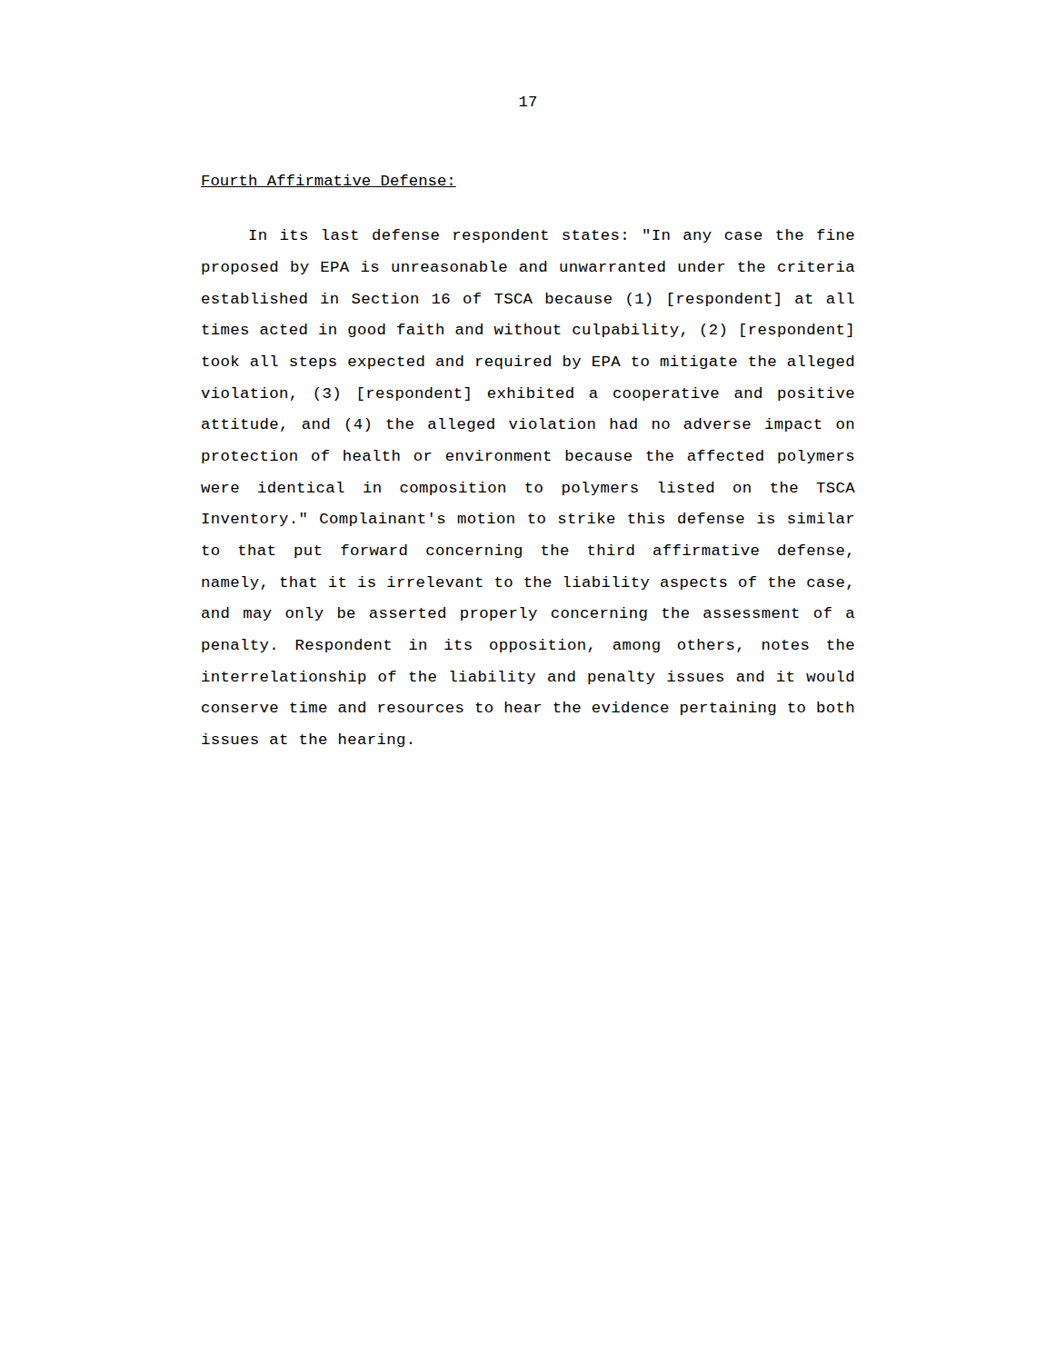17
Fourth Affirmative Defense:
In its last defense respondent states: "In any case the fine proposed by EPA is unreasonable and unwarranted under the criteria established in Section 16 of TSCA because (1) [respondent] at all times acted in good faith and without culpability, (2) [respondent] took all steps expected and required by EPA to mitigate the alleged violation, (3) [respondent] exhibited a cooperative and positive attitude, and (4) the alleged violation had no adverse impact on protection of health or environment because the affected polymers were identical in composition to polymers listed on the TSCA Inventory." Complainant's motion to strike this defense is similar to that put forward concerning the third affirmative defense, namely, that it is irrelevant to the liability aspects of the case, and may only be asserted properly concerning the assessment of a penalty. Respondent in its opposition, among others, notes the interrelationship of the liability and penalty issues and it would conserve time and resources to hear the evidence pertaining to both issues at the hearing.